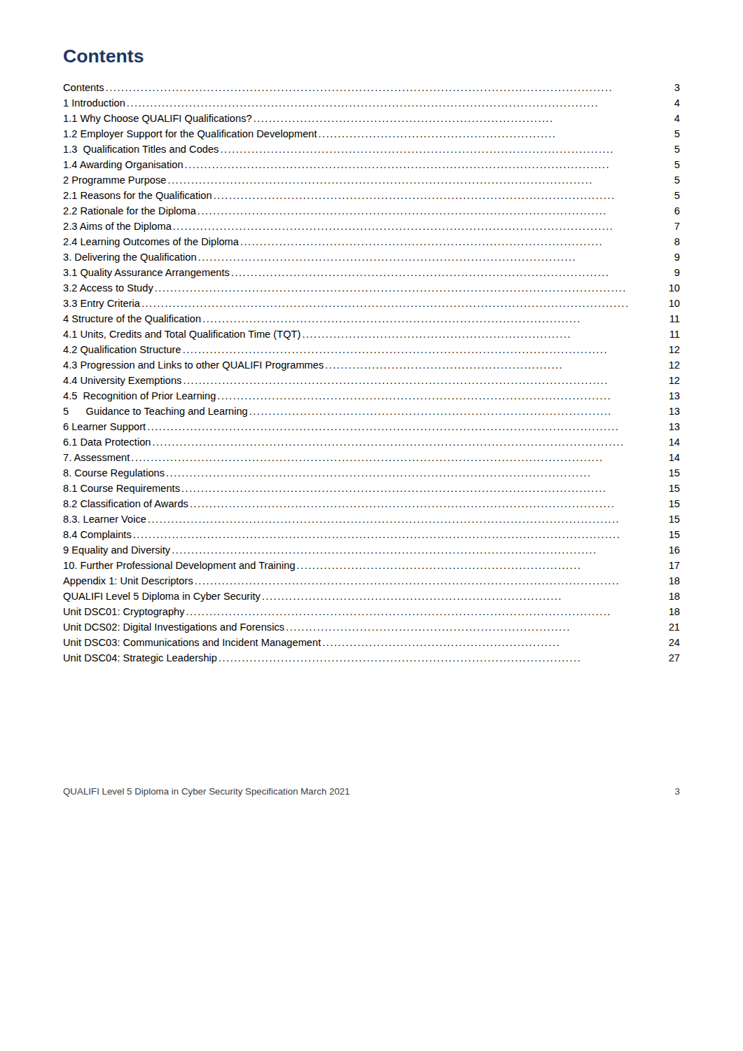Contents
Contents.................................................................................................................................. 3
1 Introduction......................................................................................................................... 4
1.1 Why Choose QUALIFI Qualifications?............................................................................. 4
1.2 Employer Support for the Qualification Development............................................................. 5
1.3 Qualification Titles and Codes..................................................................................................... 5
1.4 Awarding Organisation............................................................................................................. 5
2 Programme Purpose............................................................................................................. 5
2.1 Reasons for the Qualification....................................................................................................... 5
2.2 Rationale for the Diploma......................................................................................................... 6
2.3 Aims of the Diploma................................................................................................................. 7
2.4 Learning Outcomes of the Diploma............................................................................................. 8
3. Delivering the Qualification................................................................................................. 9
3.1 Quality Assurance Arrangements................................................................................................. 9
3.2 Access to Study......................................................................................................................... 10
3.3 Entry Criteria............................................................................................................................. 10
4 Structure of the Qualification................................................................................................. 11
4.1 Units, Credits and Total Qualification Time (TQT)..................................................................... 11
4.2 Qualification Structure............................................................................................................. 12
4.3 Progression and Links to other QUALIFI Programmes............................................................. 12
4.4 University Exemptions............................................................................................................. 12
4.5 Recognition of Prior Learning..................................................................................................... 13
5 Guidance to Teaching and Learning............................................................................................. 13
6 Learner Support......................................................................................................................... 13
6.1 Data Protection......................................................................................................................... 14
7. Assessment......................................................................................................................... 14
8. Course Regulations............................................................................................................. 15
8.1 Course Requirements............................................................................................................. 15
8.2 Classification of Awards............................................................................................................. 15
8.3. Learner Voice......................................................................................................................... 15
8.4 Complaints............................................................................................................................. 15
9 Equality and Diversity............................................................................................................. 16
10. Further Professional Development and Training......................................................................... 17
Appendix 1: Unit Descriptors............................................................................................................. 18
QUALIFI Level 5 Diploma in Cyber Security............................................................................. 18
Unit DSC01: Cryptography............................................................................................................. 18
Unit DCS02: Digital Investigations and Forensics......................................................................... 21
Unit DSC03: Communications and Incident Management............................................................. 24
Unit DSC04: Strategic Leadership............................................................................................. 27
QUALIFI Level 5 Diploma in Cyber Security Specification March 2021 3